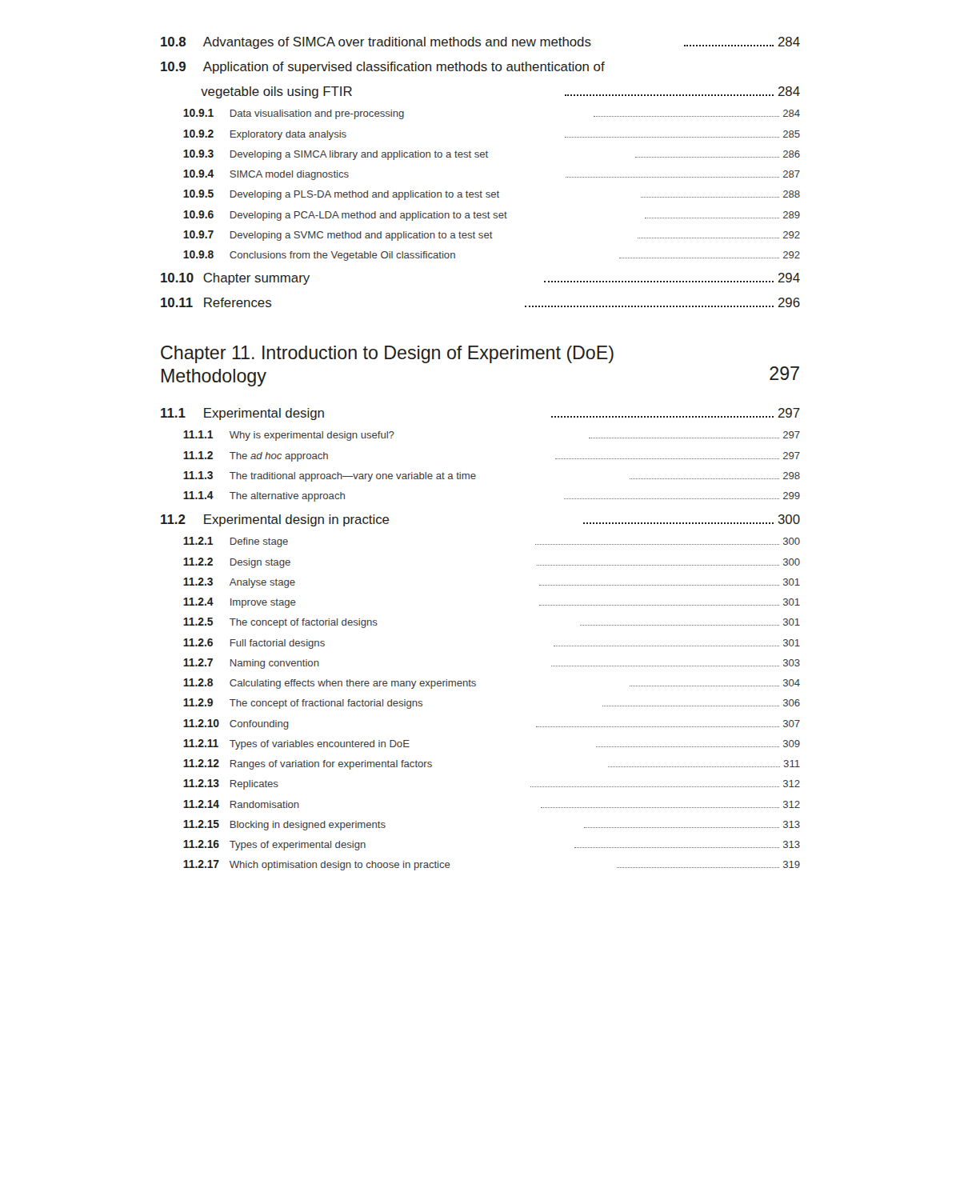10.8 Advantages of SIMCA over traditional methods and new methods 284
10.9 Application of supervised classification methods to authentication of
vegetable oils using FTIR 284
10.9.1 Data visualisation and pre-processing 284
10.9.2 Exploratory data analysis 285
10.9.3 Developing a SIMCA library and application to a test set 286
10.9.4 SIMCA model diagnostics 287
10.9.5 Developing a PLS-DA method and application to a test set 288
10.9.6 Developing a PCA-LDA method and application to a test set 289
10.9.7 Developing a SVMC method and application to a test set 292
10.9.8 Conclusions from the Vegetable Oil classification 292
10.10 Chapter summary 294
10.11 References 296
Chapter 11. Introduction to Design of Experiment (DoE)
Methodology 297
11.1 Experimental design 297
11.1.1 Why is experimental design useful? 297
11.1.2 The ad hoc approach 297
11.1.3 The traditional approach—vary one variable at a time 298
11.1.4 The alternative approach 299
11.2 Experimental design in practice 300
11.2.1 Define stage 300
11.2.2 Design stage 300
11.2.3 Analyse stage 301
11.2.4 Improve stage 301
11.2.5 The concept of factorial designs 301
11.2.6 Full factorial designs 301
11.2.7 Naming convention 303
11.2.8 Calculating effects when there are many experiments 304
11.2.9 The concept of fractional factorial designs 306
11.2.10 Confounding 307
11.2.11 Types of variables encountered in DoE 309
11.2.12 Ranges of variation for experimental factors 311
11.2.13 Replicates 312
11.2.14 Randomisation 312
11.2.15 Blocking in designed experiments 313
11.2.16 Types of experimental design 313
11.2.17 Which optimisation design to choose in practice 319